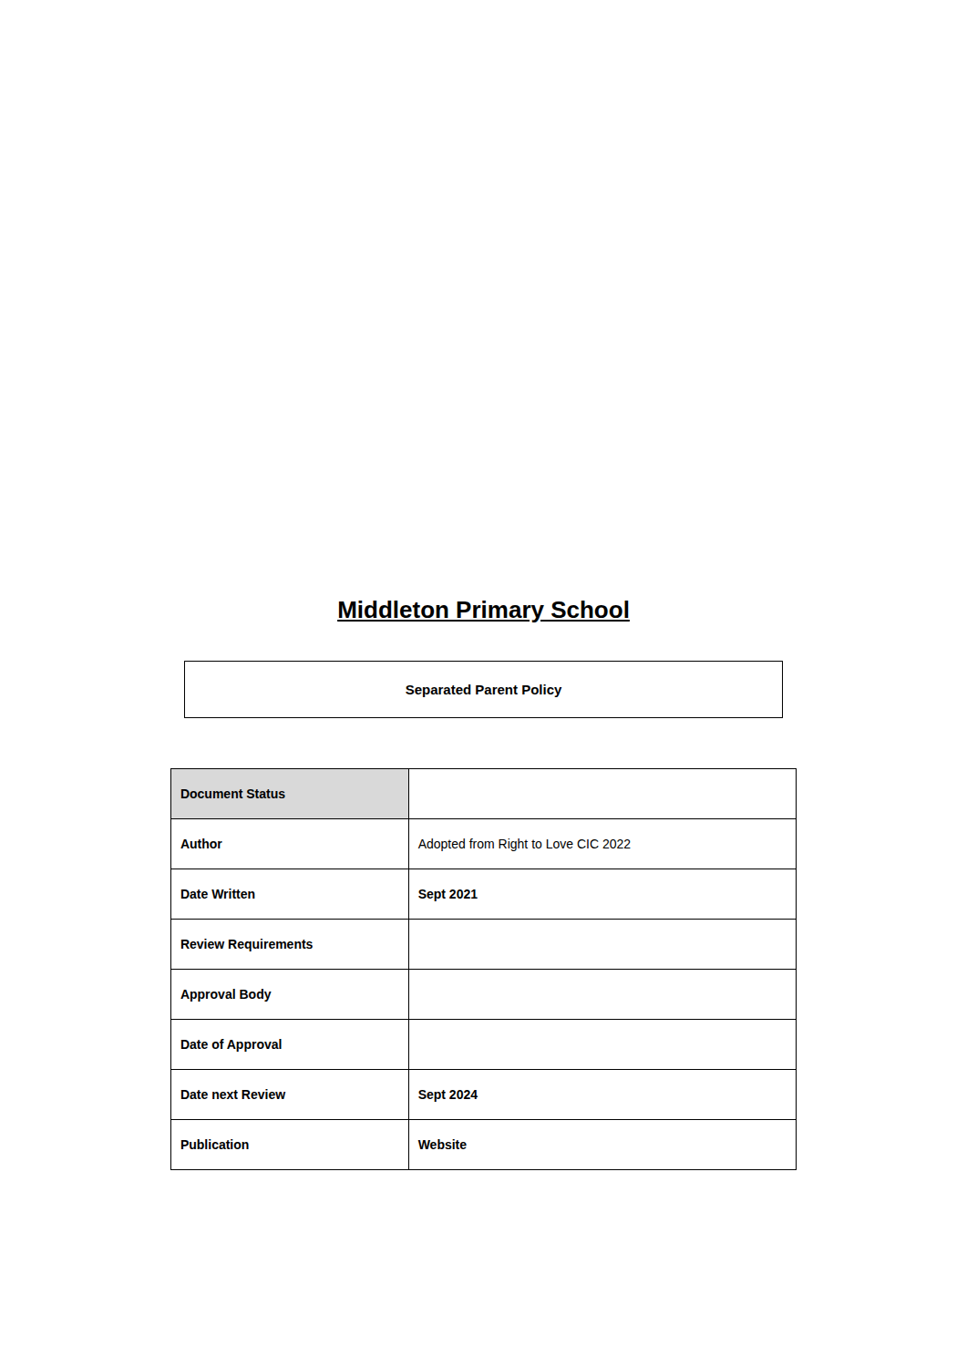Middleton Primary School
Separated Parent Policy
| Document Status | |
| Author | Adopted from Right to Love CIC 2022 |
| Date Written | Sept 2021 |
| Review Requirements | |
| Approval Body | |
| Date of Approval | |
| Date next Review | Sept 2024 |
| Publication | Website |